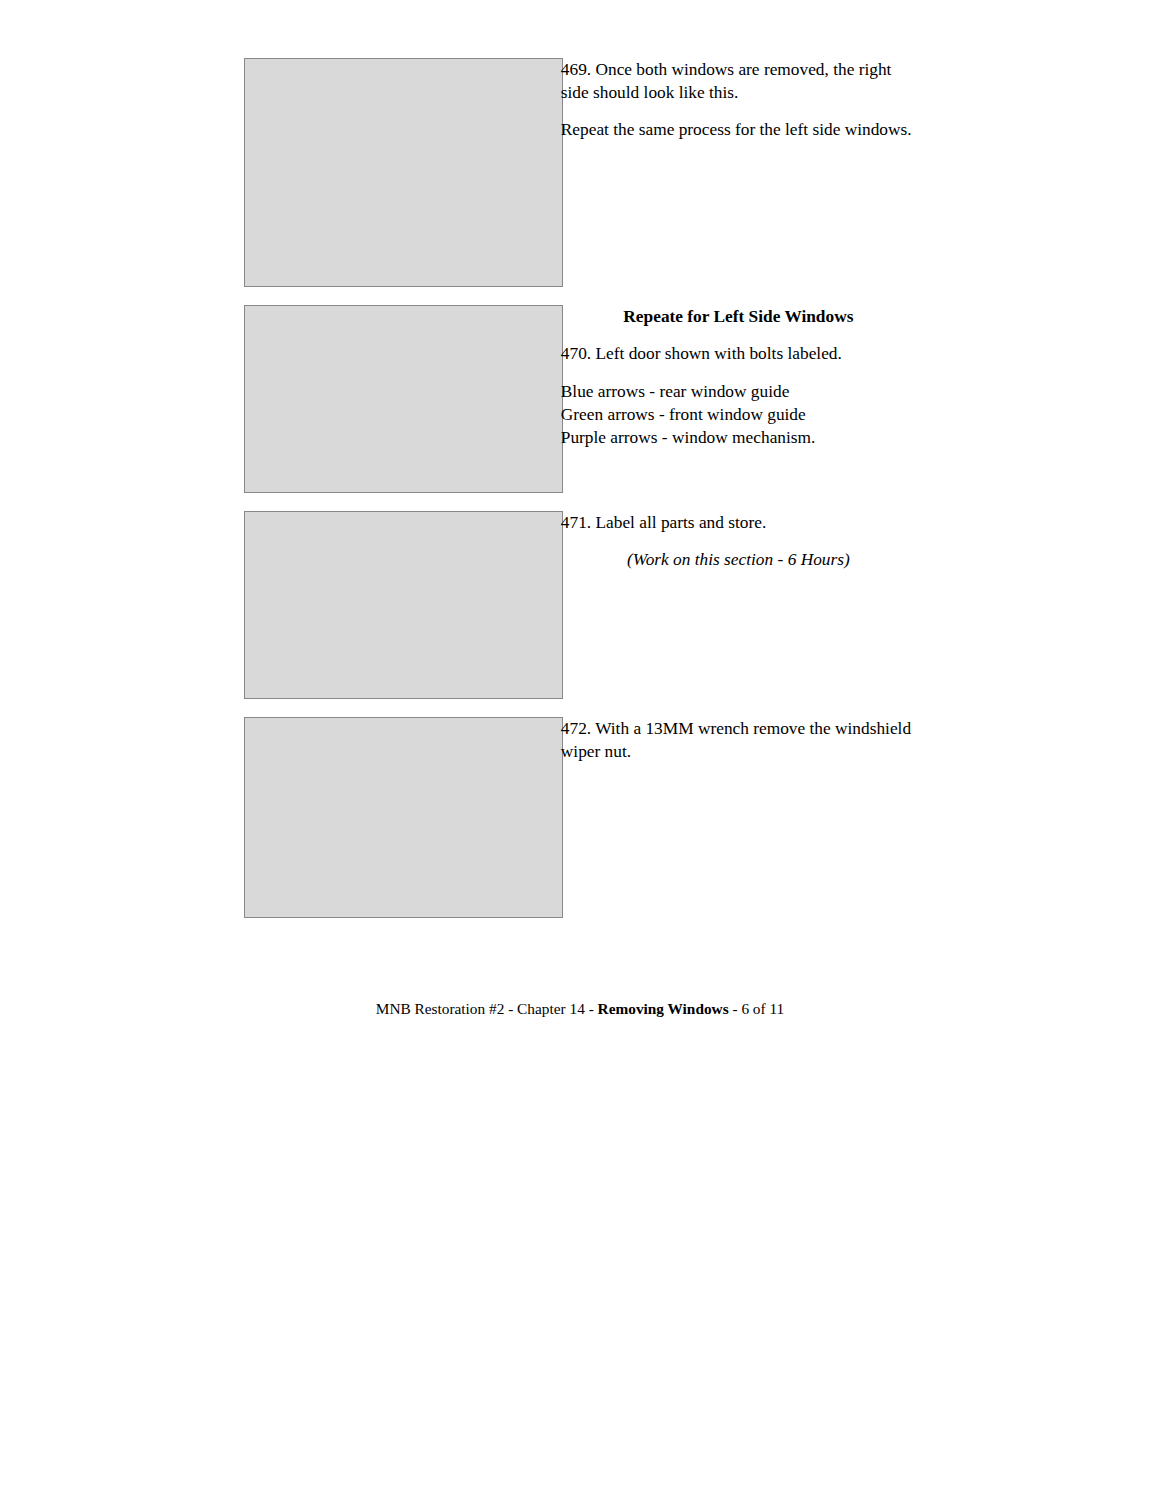| | 469. Once both windows are removed, the right side should look like this. Repeat the same process for the left side windows. |
| | Repeate for Left Side Windows 470. Left door shown with bolts labeled. Blue arrows - rear window guide Green arrows - front window guide Purple arrows - window mechanism. |
| | 471. Label all parts and store. (Work on this section - 6 Hours) |
| | 472. With a 13MM wrench remove the windshield wiper nut. |
MNB Restoration #2 - Chapter 14 - Removing Windows - 6 of 11